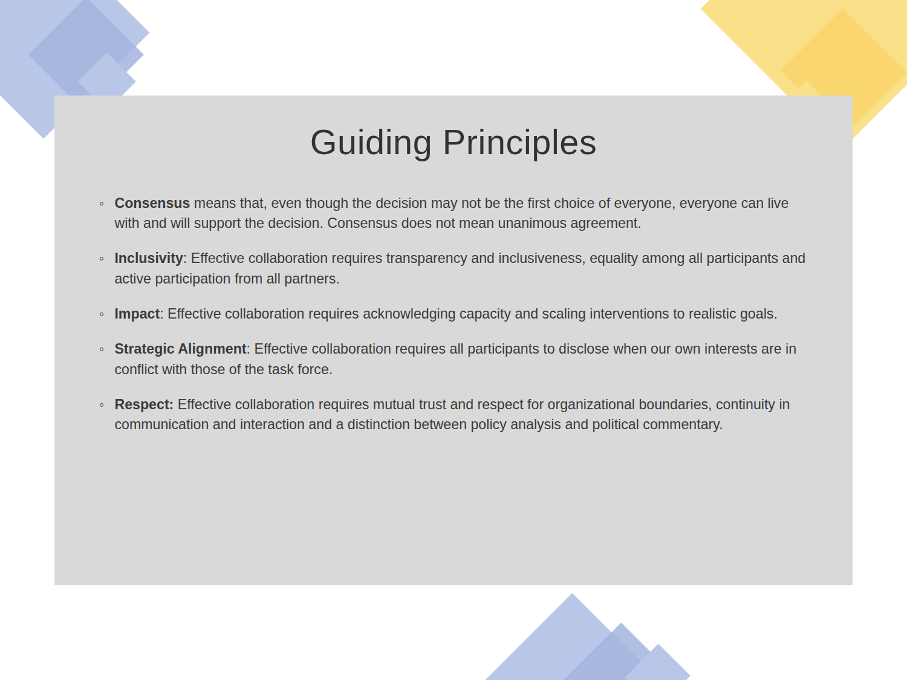Guiding Principles
Consensus means that, even though the decision may not be the first choice of everyone, everyone can live with and will support the decision. Consensus does not mean unanimous agreement.
Inclusivity: Effective collaboration requires transparency and inclusiveness, equality among all participants and active participation from all partners.
Impact: Effective collaboration requires acknowledging capacity and scaling interventions to realistic goals.
Strategic Alignment: Effective collaboration requires all participants to disclose when our own interests are in conflict with those of the task force.
Respect: Effective collaboration requires mutual trust and respect for organizational boundaries, continuity in communication and interaction and a distinction between policy analysis and political commentary.